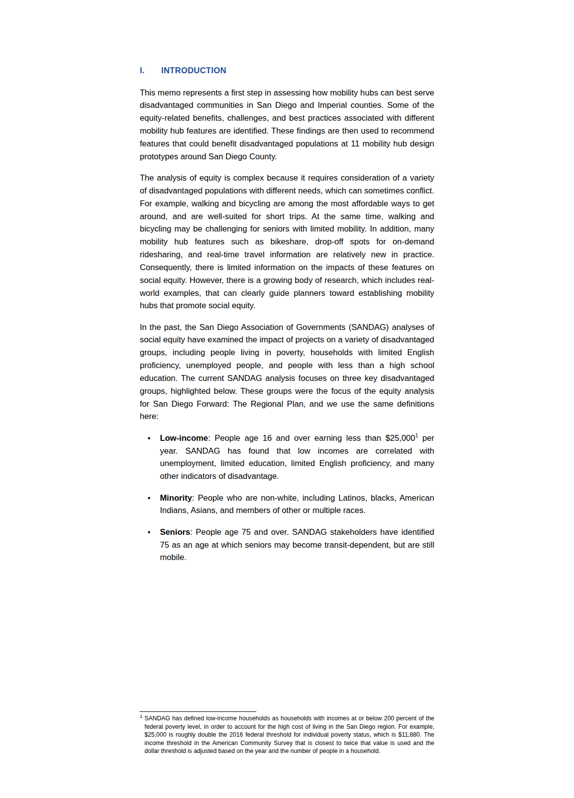I. INTRODUCTION
This memo represents a first step in assessing how mobility hubs can best serve disadvantaged communities in San Diego and Imperial counties. Some of the equity-related benefits, challenges, and best practices associated with different mobility hub features are identified. These findings are then used to recommend features that could benefit disadvantaged populations at 11 mobility hub design prototypes around San Diego County.
The analysis of equity is complex because it requires consideration of a variety of disadvantaged populations with different needs, which can sometimes conflict. For example, walking and bicycling are among the most affordable ways to get around, and are well-suited for short trips. At the same time, walking and bicycling may be challenging for seniors with limited mobility. In addition, many mobility hub features such as bikeshare, drop-off spots for on-demand ridesharing, and real-time travel information are relatively new in practice. Consequently, there is limited information on the impacts of these features on social equity. However, there is a growing body of research, which includes real-world examples, that can clearly guide planners toward establishing mobility hubs that promote social equity.
In the past, the San Diego Association of Governments (SANDAG) analyses of social equity have examined the impact of projects on a variety of disadvantaged groups, including people living in poverty, households with limited English proficiency, unemployed people, and people with less than a high school education. The current SANDAG analysis focuses on three key disadvantaged groups, highlighted below. These groups were the focus of the equity analysis for San Diego Forward: The Regional Plan, and we use the same definitions here:
Low-income: People age 16 and over earning less than $25,0001 per year. SANDAG has found that low incomes are correlated with unemployment, limited education, limited English proficiency, and many other indicators of disadvantage.
Minority: People who are non-white, including Latinos, blacks, American Indians, Asians, and members of other or multiple races.
Seniors: People age 75 and over. SANDAG stakeholders have identified 75 as an age at which seniors may become transit-dependent, but are still mobile.
1
SANDAG has defined low-income households as households with incomes at or below 200 percent of the federal poverty level, in order to account for the high cost of living in the San Diego region. For example, $25,000 is roughly double the 2016 federal threshold for individual poverty status, which is $11,880. The income threshold in the American Community Survey that is closest to twice that value is used and the dollar threshold is adjusted based on the year and the number of people in a household.